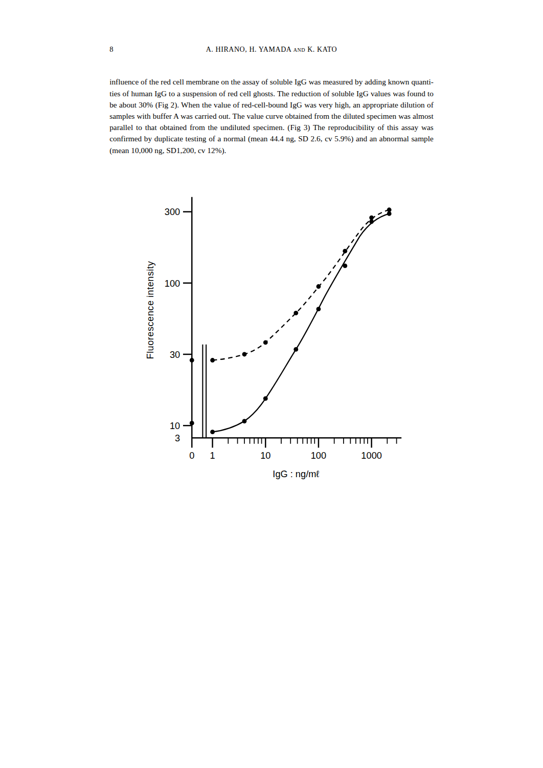8
A. HIRANO, H. YAMADA and K. KATO
influence of the red cell membrane on the assay of soluble IgG was measured by adding known quantities of human IgG to a suspension of red cell ghosts. The reduction of soluble IgG values was found to be about 30% (Fig 2). When the value of red-cell-bound IgG was very high, an appropriate dilution of samples with buffer A was carried out. The value curve obtained from the diluted specimen was almost parallel to that obtained from the undiluted specimen. (Fig 3) The reproducibility of this assay was confirmed by duplicate testing of a normal (mean 44.4 ng, SD 2.6, cv 5.9%) and an abnormal sample (mean 10,000 ng, SD1,200, cv 12%).
Fluorescence intensity versus IgG concentration Two sigmoidal curves plotted on a logarithmic horizontal axis of IgG concentration from 0 to above 1000 nanograms per millilitre, and a logarithmic vertical axis of fluorescence intensity from 3 to 300. The solid curve rises from about 7 at 1 ng/ml to about 290 at 1000 ng/ml. The dashed curve begins near 28 at 1 ng/ml, crosses the solid curve near 40 ng/ml, and reaches about 300 at 1000 ng/ml. 300 100 30 10 3 Fluorescence intensity 0 1 10 100 1000 IgG : ng/mℓ